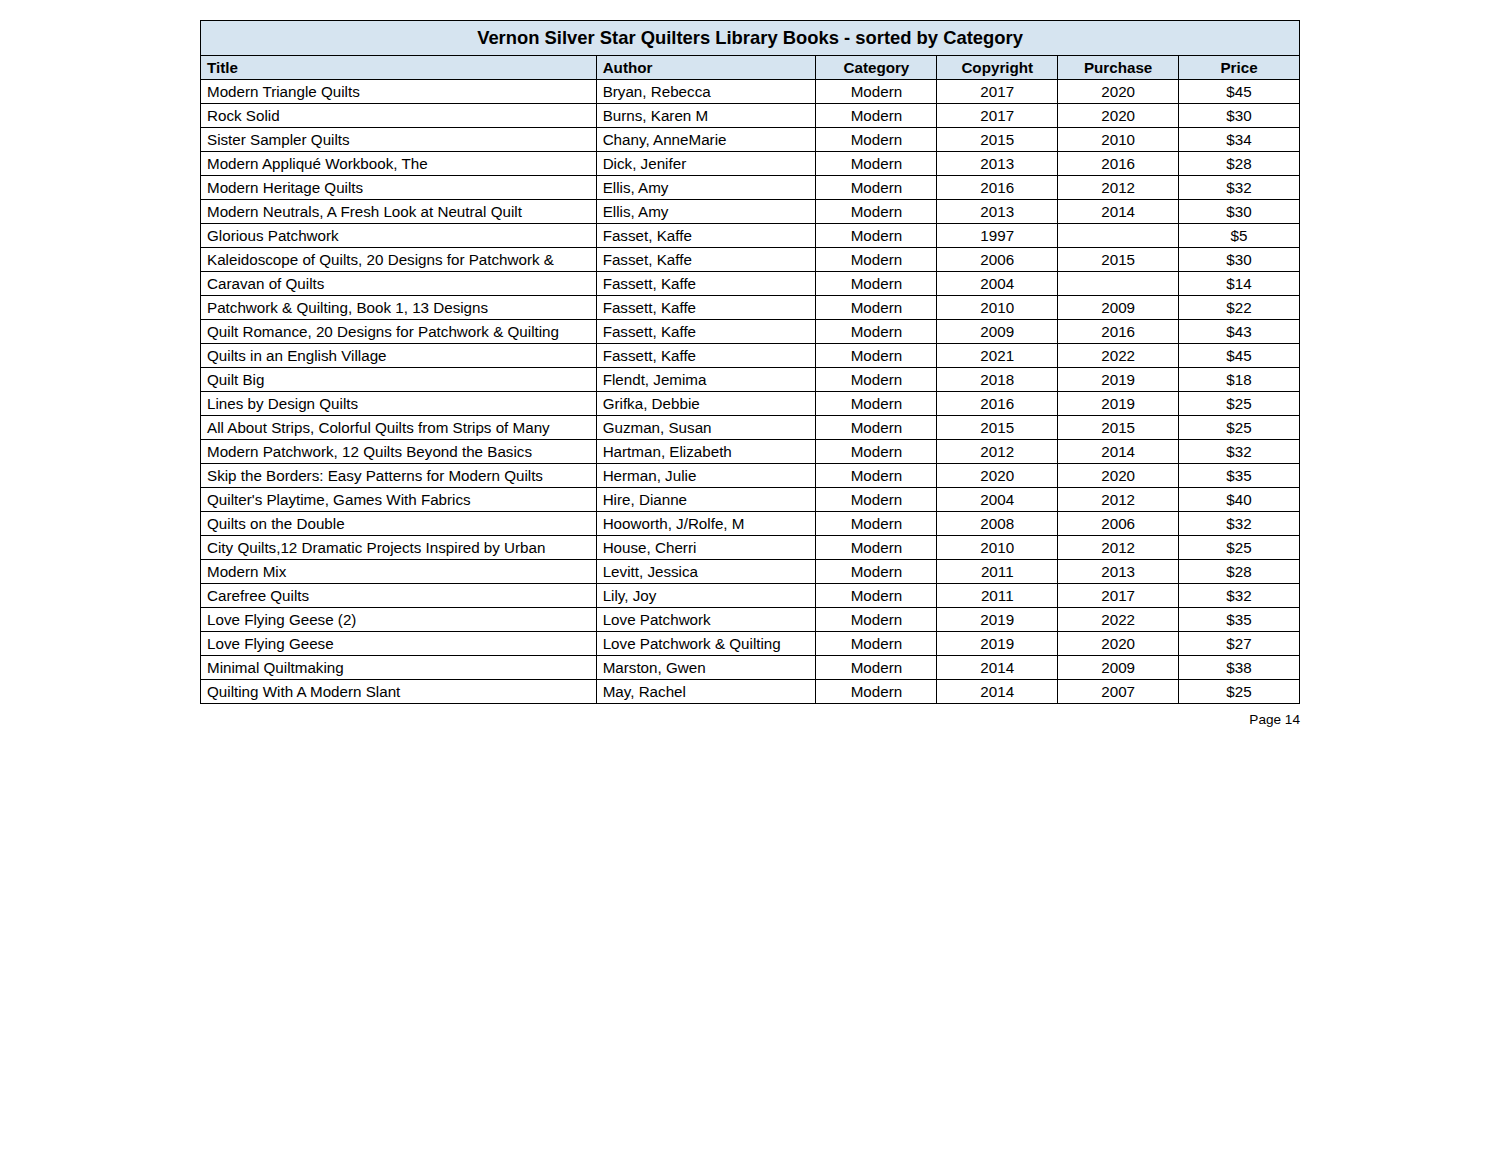Vernon Silver Star Quilters Library Books - sorted by Category
| Title | Author | Category | Copyright | Purchase | Price |
| --- | --- | --- | --- | --- | --- |
| Modern Triangle Quilts | Bryan, Rebecca | Modern | 2017 | 2020 | $45 |
| Rock Solid | Burns, Karen M | Modern | 2017 | 2020 | $30 |
| Sister Sampler Quilts | Chany, AnneMarie | Modern | 2015 | 2010 | $34 |
| Modern Appliqué Workbook, The | Dick, Jenifer | Modern | 2013 | 2016 | $28 |
| Modern Heritage Quilts | Ellis, Amy | Modern | 2016 | 2012 | $32 |
| Modern Neutrals, A Fresh Look at Neutral Quilt | Ellis, Amy | Modern | 2013 | 2014 | $30 |
| Glorious Patchwork | Fasset, Kaffe | Modern | 1997 | | $5 |
| Kaleidoscope of Quilts, 20 Designs for Patchwork & | Fasset, Kaffe | Modern | 2006 | 2015 | $30 |
| Caravan of Quilts | Fassett, Kaffe | Modern | 2004 | | $14 |
| Patchwork & Quilting, Book 1, 13 Designs | Fassett, Kaffe | Modern | 2010 | 2009 | $22 |
| Quilt Romance, 20 Designs for Patchwork & Quilting | Fassett, Kaffe | Modern | 2009 | 2016 | $43 |
| Quilts in an English Village | Fassett, Kaffe | Modern | 2021 | 2022 | $45 |
| Quilt Big | Flendt, Jemima | Modern | 2018 | 2019 | $18 |
| Lines by Design Quilts | Grifka, Debbie | Modern | 2016 | 2019 | $25 |
| All About Strips, Colorful Quilts from Strips of Many | Guzman, Susan | Modern | 2015 | 2015 | $25 |
| Modern Patchwork, 12 Quilts Beyond the Basics | Hartman, Elizabeth | Modern | 2012 | 2014 | $32 |
| Skip the Borders: Easy Patterns for Modern Quilts | Herman, Julie | Modern | 2020 | 2020 | $35 |
| Quilter's Playtime, Games With Fabrics | Hire, Dianne | Modern | 2004 | 2012 | $40 |
| Quilts on the Double | Hooworth, J/Rolfe, M | Modern | 2008 | 2006 | $32 |
| City Quilts,12 Dramatic Projects Inspired by Urban | House, Cherri | Modern | 2010 | 2012 | $25 |
| Modern Mix | Levitt, Jessica | Modern | 2011 | 2013 | $28 |
| Carefree Quilts | Lily, Joy | Modern | 2011 | 2017 | $32 |
| Love Flying Geese (2) | Love Patchwork | Modern | 2019 | 2022 | $35 |
| Love Flying Geese | Love Patchwork & Quilting | Modern | 2019 | 2020 | $27 |
| Minimal Quiltmaking | Marston, Gwen | Modern | 2014 | 2009 | $38 |
| Quilting With A Modern Slant | May, Rachel | Modern | 2014 | 2007 | $25 |
Page 14